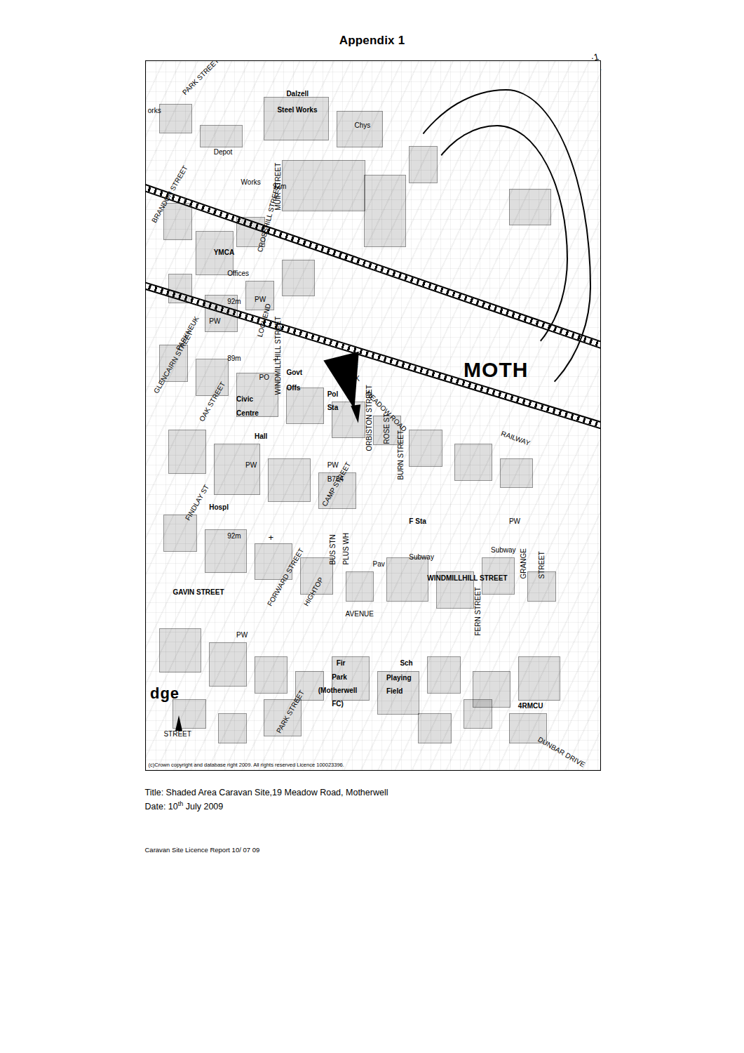Appendix 1
·1
·2
PARK STREET orks Dalzell Steel Works Chys Depot Works 92m BRANDON STREET YMCA Offices CROSSHILL STREET MUIR STREET 92m PW PW LOCHEND PARKNEUK GLENCAIRN STREET OAK STREET 89m + Govt Offs PO Civic Centre WINDMILLHILL STREET Pol Sta Rec UK MEADOW ROAD MOTH Hall PW PW ORBISTON STREET ROSE ST BURN STREET RAILWAY B754 CAMP STREET Hospl FINDLAY ST 92m + F Sta PW Subway Subway Pav BUS STN PLUS WH WINDMILLHILL STREET GRANGE STREET GAVIN STREET FORWARD STREET HIGHTOP AVENUE PW FERN STREET Fir Park (Motherwell FC) Playing Field Sch 4RMCU DUNBAR DRIVE PARK STREET STREET dge (c)Crown copyright and database right 2009. All rights reserved Licence 100023396.
Title: Shaded Area Caravan Site,19 Meadow Road, Motherwell
Date: 10th July 2009
Caravan Site Licence Report 10/ 07 09